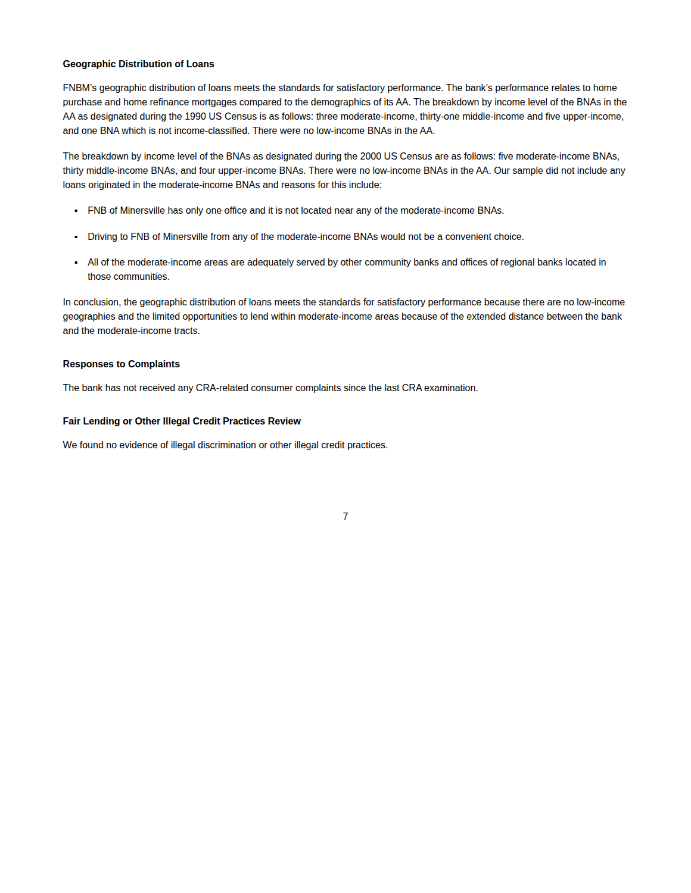Geographic Distribution of Loans
FNBM’s geographic distribution of loans meets the standards for satisfactory performance. The bank’s performance relates to home purchase and home refinance mortgages compared to the demographics of its AA. The breakdown by income level of the BNAs in the AA as designated during the 1990 US Census is as follows: three moderate-income, thirty-one middle-income and five upper-income, and one BNA which is not income-classified. There were no low-income BNAs in the AA.
The breakdown by income level of the BNAs as designated during the 2000 US Census are as follows: five moderate-income BNAs, thirty middle-income BNAs, and four upper-income BNAs. There were no low-income BNAs in the AA. Our sample did not include any loans originated in the moderate-income BNAs and reasons for this include:
FNB of Minersville has only one office and it is not located near any of the moderate-income BNAs.
Driving to FNB of Minersville from any of the moderate-income BNAs would not be a convenient choice.
All of the moderate-income areas are adequately served by other community banks and offices of regional banks located in those communities.
In conclusion, the geographic distribution of loans meets the standards for satisfactory performance because there are no low-income geographies and the limited opportunities to lend within moderate-income areas because of the extended distance between the bank and the moderate-income tracts.
Responses to Complaints
The bank has not received any CRA-related consumer complaints since the last CRA examination.
Fair Lending or Other Illegal Credit Practices Review
We found no evidence of illegal discrimination or other illegal credit practices.
7